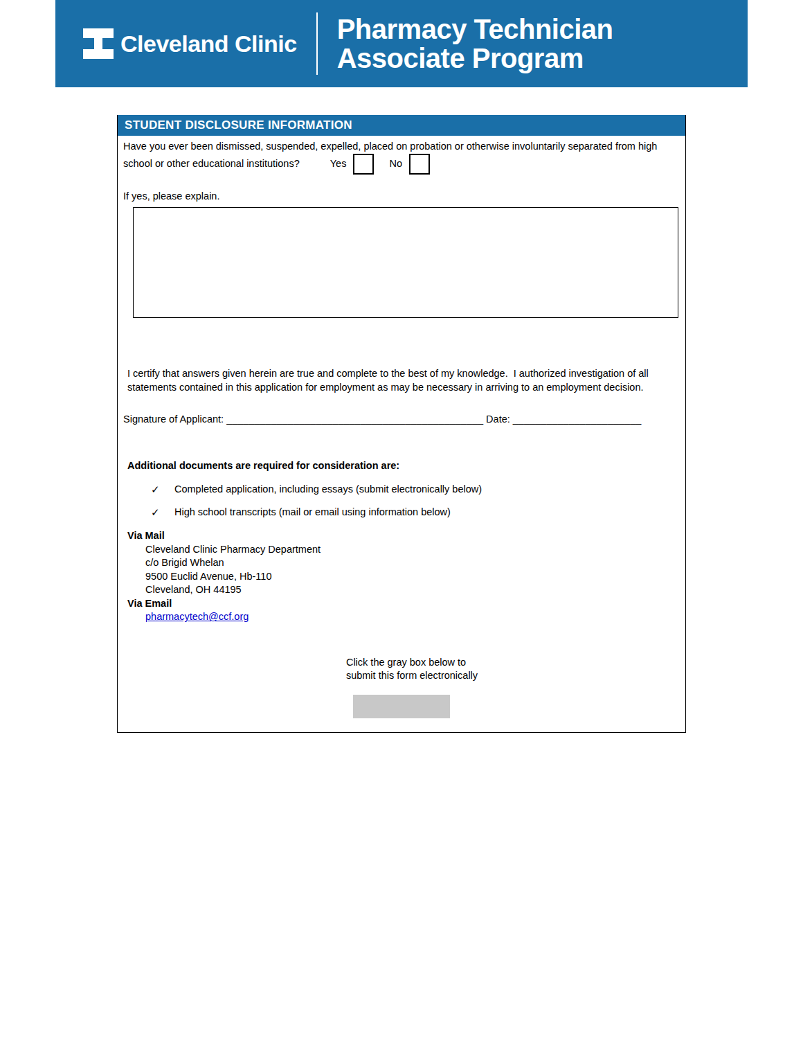Cleveland Clinic
Pharmacy Technician
Associate Program
STUDENT DISCLOSURE INFORMATION
Have you ever been dismissed, suspended, expelled, placed on probation or otherwise involuntarily separated from high school or other educational institutions? Yes No
If yes, please explain.
I certify that answers given herein are true and complete to the best of my knowledge. I authorized investigation of all statements contained in this application for employment as may be necessary in arriving to an employment decision.
Signature of Applicant: ______________________________________________ Date: _______________________
Additional documents are required for consideration are:
Completed application, including essays (submit electronically below)
High school transcripts (mail or email using information below)
Via Mail
Cleveland Clinic Pharmacy Department
c/o Brigid Whelan
9500 Euclid Avenue, Hb-110
Cleveland, OH 44195
Via Email
pharmacytech@ccf.org
Click the gray box below to
submit this form electronically